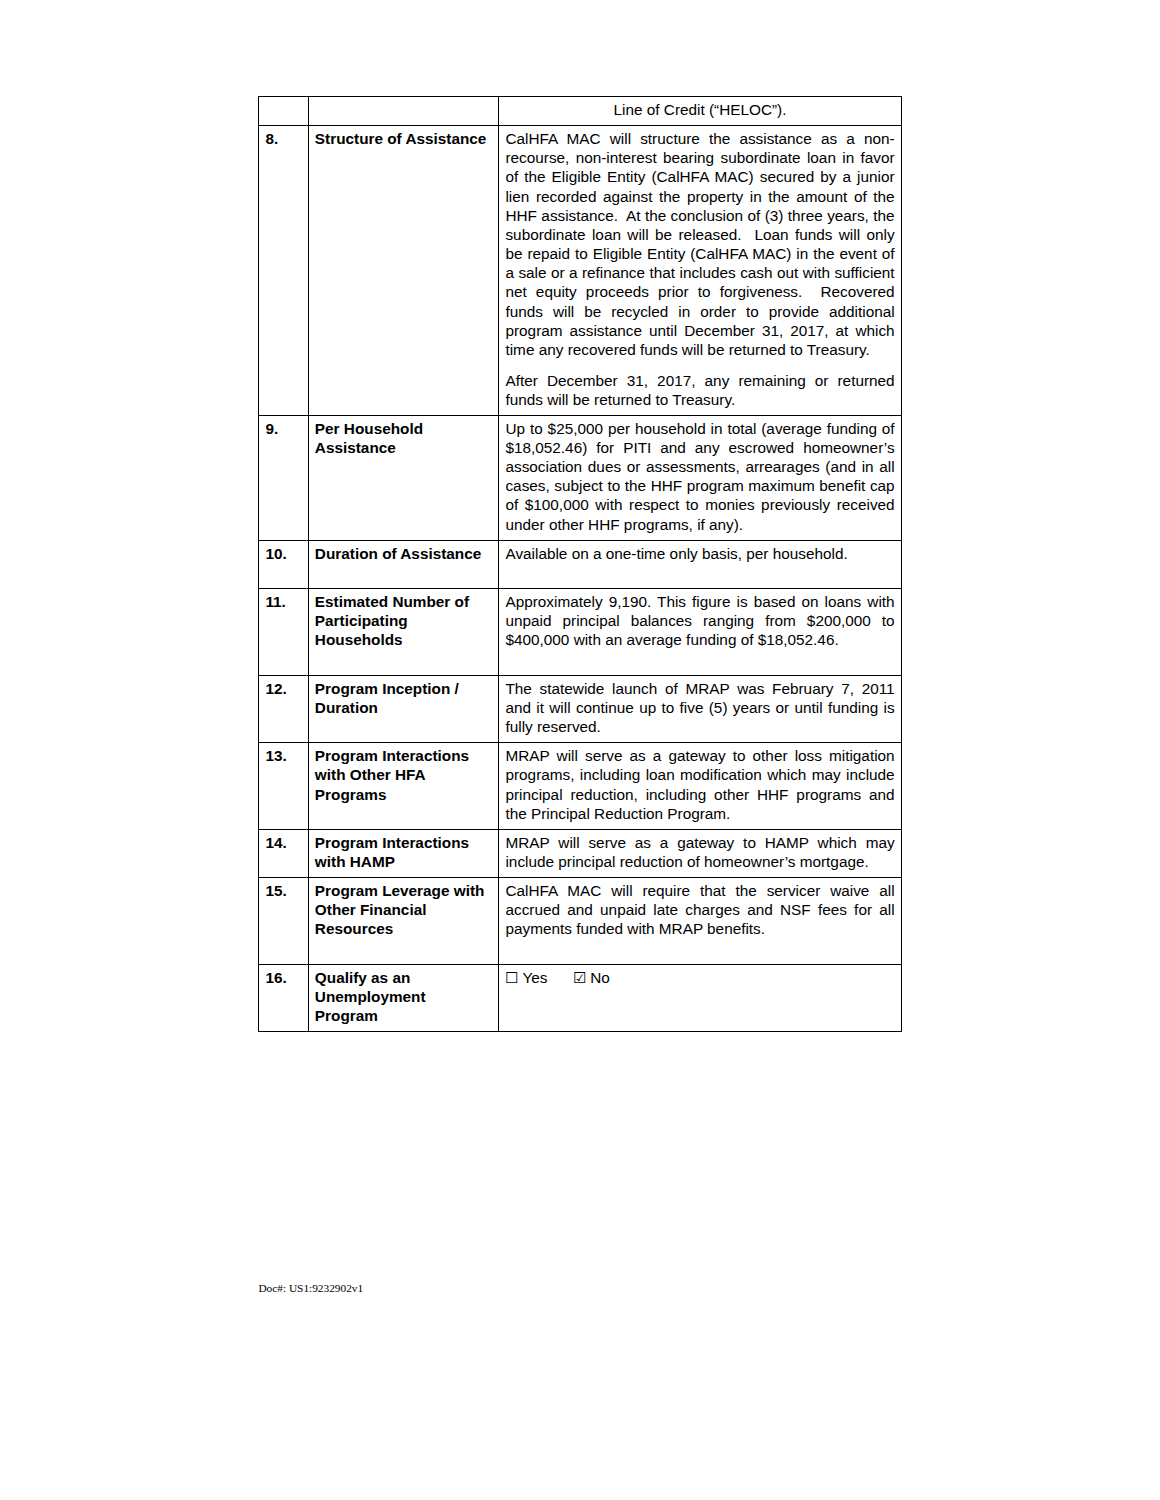| | | Line of Credit (“HELOC”). |
| 8. | Structure of Assistance | CalHFA MAC will structure the assistance as a non-recourse, non-interest bearing subordinate loan in favor of the Eligible Entity (CalHFA MAC) secured by a junior lien recorded against the property in the amount of the HHF assistance. At the conclusion of (3) three years, the subordinate loan will be released. Loan funds will only be repaid to Eligible Entity (CalHFA MAC) in the event of a sale or a refinance that includes cash out with sufficient net equity proceeds prior to forgiveness. Recovered funds will be recycled in order to provide additional program assistance until December 31, 2017, at which time any recovered funds will be returned to Treasury. After December 31, 2017, any remaining or returned funds will be returned to Treasury. |
| 9. | Per Household Assistance | Up to $25,000 per household in total (average funding of $18,052.46) for PITI and any escrowed homeowner’s association dues or assessments, arrearages (and in all cases, subject to the HHF program maximum benefit cap of $100,000 with respect to monies previously received under other HHF programs, if any). |
| 10. | Duration of Assistance | Available on a one-time only basis, per household. |
| 11. | Estimated Number of Participating Households | Approximately 9,190. This figure is based on loans with unpaid principal balances ranging from $200,000 to $400,000 with an average funding of $18,052.46. |
| 12. | Program Inception / Duration | The statewide launch of MRAP was February 7, 2011 and it will continue up to five (5) years or until funding is fully reserved. |
| 13. | Program Interactions with Other HFA Programs | MRAP will serve as a gateway to other loss mitigation programs, including loan modification which may include principal reduction, including other HHF programs and the Principal Reduction Program. |
| 14. | Program Interactions with HAMP | MRAP will serve as a gateway to HAMP which may include principal reduction of homeowner’s mortgage. |
| 15. | Program Leverage with Other Financial Resources | CalHFA MAC will require that the servicer waive all accrued and unpaid late charges and NSF fees for all payments funded with MRAP benefits. |
| 16. | Qualify as an Unemployment Program | ☐ Yes ☑ No |
Doc#: US1:9232902v1